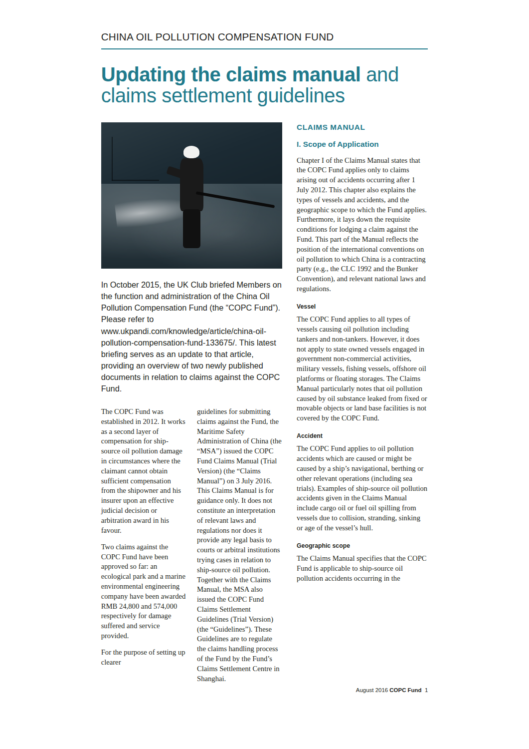CHINA OIL POLLUTION COMPENSATION FUND
Updating the claims manual and claims settlement guidelines
In October 2015, the UK Club briefed Members on the function and administration of the China Oil Pollution Compensation Fund (the “COPC Fund”). Please refer to www.ukpandi.com/knowledge/article/china-oil-pollution-compensation-fund-133675/. This latest briefing serves as an update to that article, providing an overview of two newly published documents in relation to claims against the COPC Fund.
The COPC Fund was established in 2012. It works as a second layer of compensation for ship-source oil pollution damage in circumstances where the claimant cannot obtain sufficient compensation from the shipowner and his insurer upon an effective judicial decision or arbitration award in his favour.
Two claims against the COPC Fund have been approved so far: an ecological park and a marine environmental engineering company have been awarded RMB 24,800 and 574,000 respectively for damage suffered and service provided.
For the purpose of setting up clearer
guidelines for submitting claims against the Fund, the Maritime Safety Administration of China (the “MSA”) issued the COPC Fund Claims Manual (Trial Version) (the “Claims Manual”) on 3 July 2016. This Claims Manual is for guidance only. It does not constitute an interpretation of relevant laws and regulations nor does it provide any legal basis to courts or arbitral institutions trying cases in relation to ship-source oil pollution. Together with the Claims Manual, the MSA also issued the COPC Fund Claims Settlement Guidelines (Trial Version) (the “Guidelines”). These Guidelines are to regulate the claims handling process of the Fund by the Fund’s Claims Settlement Centre in Shanghai.
Claims Manual
I. Scope of Application
Chapter I of the Claims Manual states that the COPC Fund applies only to claims arising out of accidents occurring after 1 July 2012. This chapter also explains the types of vessels and accidents, and the geographic scope to which the Fund applies. Furthermore, it lays down the requisite conditions for lodging a claim against the Fund. This part of the Manual reflects the position of the international conventions on oil pollution to which China is a contracting party (e.g., the CLC 1992 and the Bunker Convention), and relevant national laws and regulations.
Vessel
The COPC Fund applies to all types of vessels causing oil pollution including tankers and non-tankers. However, it does not apply to state owned vessels engaged in government non-commercial activities, military vessels, fishing vessels, offshore oil platforms or floating storages. The Claims Manual particularly notes that oil pollution caused by oil substance leaked from fixed or movable objects or land base facilities is not covered by the COPC Fund.
Accident
The COPC Fund applies to oil pollution accidents which are caused or might be caused by a ship’s navigational, berthing or other relevant operations (including sea trials). Examples of ship-source oil pollution accidents given in the Claims Manual include cargo oil or fuel oil spilling from vessels due to collision, stranding, sinking or age of the vessel’s hull.
Geographic scope
The Claims Manual specifies that the COPC Fund is applicable to ship-source oil pollution accidents occurring in the
August 2016 COPC Fund 1